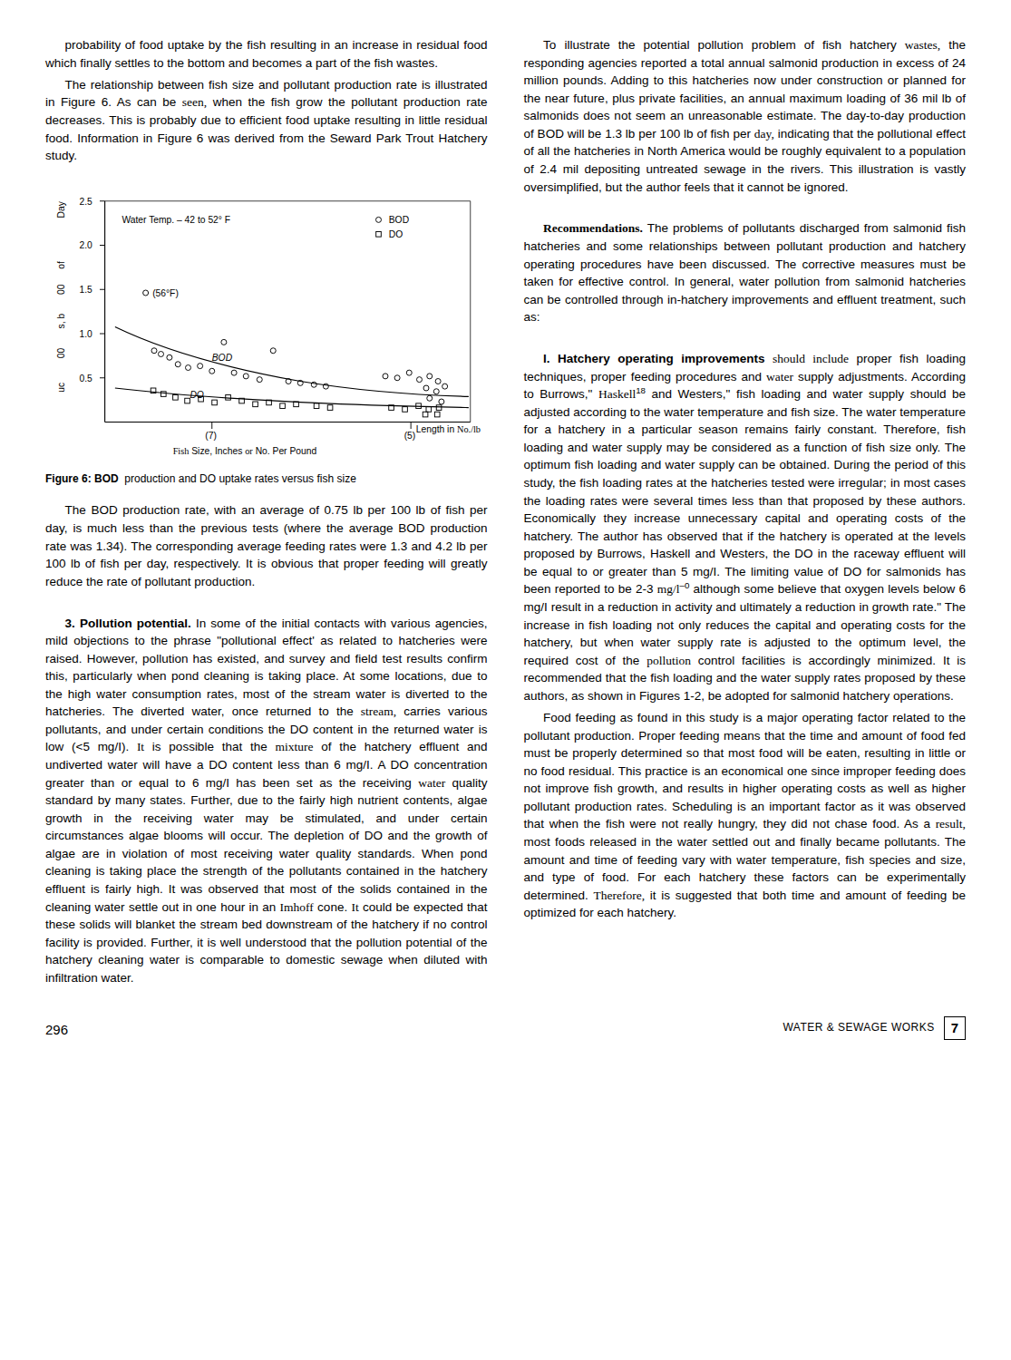probability of food uptake by the fish resulting in an increase in residual food which finally settles to the bottom and becomes a part of the fish wastes.
The relationship between fish size and pollutant production rate is illustrated in Figure 6. As can be seen, when the fish grow the pollutant production rate decreases. This is probably due to efficient food uptake resulting in little residual food. Information in Figure 6 was derived from the Seward Park Trout Hatchery study.
2.5 2.0 1.5 1.0 0.5 Day of 00 s, b 00 uc BOD DO Water Temp. – 42 to 52° F (56°F) BOD DO (7) (5) Length in No./lb Fish Size, Inches or No. Per Pound
Figure 6: BOD production and DO uptake rates versus fish size
The BOD production rate, with an average of 0.75 lb per 100 lb of fish per day, is much less than the previous tests (where the average BOD production rate was 1.34). The corresponding average feeding rates were 1.3 and 4.2 lb per 100 lb of fish per day, respectively. It is obvious that proper feeding will greatly reduce the rate of pollutant production.
3. Pollution potential. In some of the initial contacts with various agencies, mild objections to the phrase "pollutional effect' as related to hatcheries were raised. However, pollution has existed, and survey and field test results confirm this, particularly when pond cleaning is taking place. At some locations, due to the high water consumption rates, most of the stream water is diverted to the hatcheries. The diverted water, once returned to the stream, carries various pollutants, and under certain conditions the DO content in the returned water is low (<5 mg/I). It is possible that the mixture of the hatchery effluent and undiverted water will have a DO content less than 6 mg/I. A DO concentration greater than or equal to 6 mg/I has been set as the receiving water quality standard by many states. Further, due to the fairly high nutrient contents, algae growth in the receiving water may be stimulated, and under certain circumstances algae blooms will occur. The depletion of DO and the growth of algae are in violation of most receiving water quality standards. When pond cleaning is taking place the strength of the pollutants contained in the hatchery effluent is fairly high. It was observed that most of the solids contained in the cleaning water settle out in one hour in an Imhoff cone. It could be expected that these solids will blanket the stream bed downstream of the hatchery if no control facility is provided. Further, it is well understood that the pollution potential of the hatchery cleaning water is comparable to domestic sewage when diluted with infiltration water.
To illustrate the potential pollution problem of fish hatchery wastes, the responding agencies reported a total annual salmonid production in excess of 24 million pounds. Adding to this hatcheries now under construction or planned for the near future, plus private facilities, an annual maximum loading of 36 mil lb of salmonids does not seem an unreasonable estimate. The day-to-day production of BOD will be 1.3 lb per 100 lb of fish per day, indicating that the pollutional effect of all the hatcheries in North America would be roughly equivalent to a population of 2.4 mil depositing untreated sewage in the rivers. This illustration is vastly oversimplified, but the author feels that it cannot be ignored.
Recommendations. The problems of pollutants discharged from salmonid fish hatcheries and some relationships between pollutant production and hatchery operating procedures have been discussed. The corrective measures must be taken for effective control. In general, water pollution from salmonid hatcheries can be controlled through in-hatchery improvements and effluent treatment, such as:
I. Hatchery operating improvements should include proper fish loading techniques, proper feeding procedures and water supply adjustments. According to Burrows," Haskell18 and Westers," fish loading and water supply should be adjusted according to the water temperature and fish size. The water temperature for a hatchery in a particular season remains fairly constant. Therefore, fish loading and water supply may be considered as a function of fish size only. The optimum fish loading and water supply can be obtained. During the period of this study, the fish loading rates at the hatcheries tested were irregular; in most cases the loading rates were several times less than that proposed by these authors. Economically they increase unnecessary capital and operating costs of the hatchery. The author has observed that if the hatchery is operated at the levels proposed by Burrows, Haskell and Westers, the DO in the raceway effluent will be equal to or greater than 5 mg/I. The limiting value of DO for salmonids has been reported to be 2-3 mg/l–0 although some believe that oxygen levels below 6 mg/I result in a reduction in activity and ultimately a reduction in growth rate." The increase in fish loading not only reduces the capital and operating costs for the hatchery, but when water supply rate is adjusted to the optimum level, the required cost of the pollution control facilities is accordingly minimized. It is recommended that the fish loading and the water supply rates proposed by these authors, as shown in Figures 1-2, be adopted for salmonid hatchery operations.
Food feeding as found in this study is a major operating factor related to the pollutant production. Proper feeding means that the time and amount of food fed must be properly determined so that most food will be eaten, resulting in little or no food residual. This practice is an economical one since improper feeding does not improve fish growth, and results in higher operating costs as well as higher pollutant production rates. Scheduling is an important factor as it was observed that when the fish were not really hungry, they did not chase food. As a result, most foods released in the water settled out and finally became pollutants. The amount and time of feeding vary with water temperature, fish species and size, and type of food. For each hatchery these factors can be experimentally determined. Therefore, it is suggested that both time and amount of feeding be optimized for each hatchery.
296
WATER & SEWAGE WORKS 7